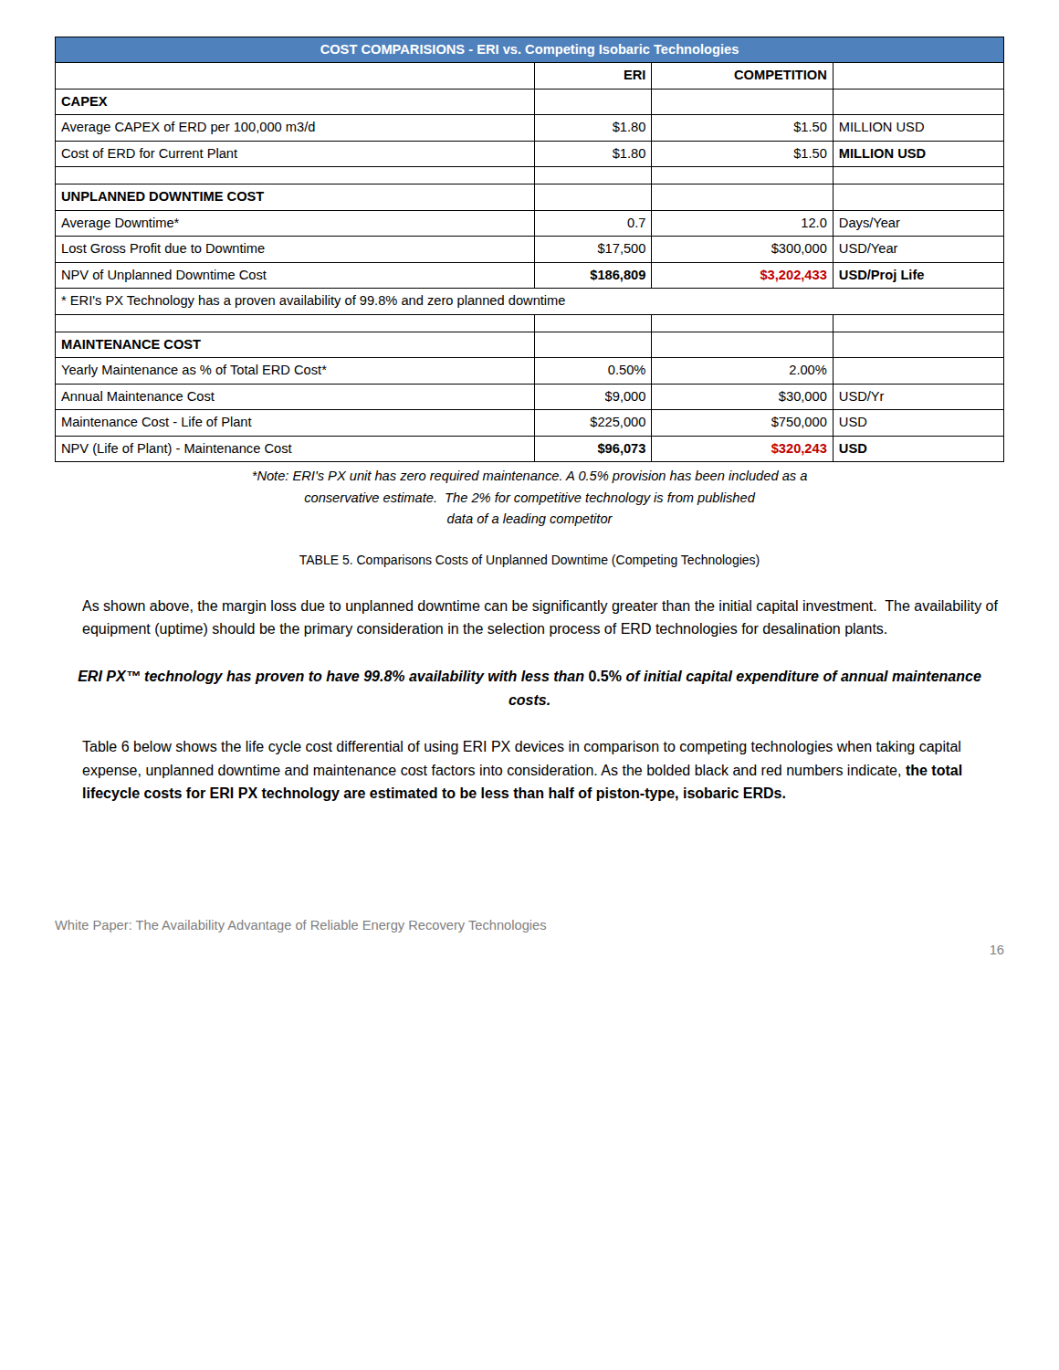| COST COMPARISIONS - ERI vs. Competing Isobaric Technologies |
| --- |
| | ERI | COMPETITION | |
| CAPEX | | | |
| Average CAPEX of ERD per 100,000 m3/d | $1.80 | $1.50 | MILLION USD |
| Cost of ERD for Current Plant | $1.80 | $1.50 | MILLION USD |
| UNPLANNED DOWNTIME COST | | | |
| Average Downtime* | 0.7 | 12.0 | Days/Year |
| Lost Gross Profit due to Downtime | $17,500 | $300,000 | USD/Year |
| NPV of Unplanned Downtime Cost | $186,809 | $3,202,433 | USD/Proj Life |
| * ERI's PX Technology has a proven availability of 99.8% and zero planned downtime |
| MAINTENANCE COST | | | |
| Yearly Maintenance as % of Total ERD Cost* | 0.50% | 2.00% | |
| Annual Maintenance Cost | $9,000 | $30,000 | USD/Yr |
| Maintenance Cost - Life of Plant | $225,000 | $750,000 | USD |
| NPV (Life of Plant) - Maintenance Cost | $96,073 | $320,243 | USD |
*Note: ERI's PX unit has zero required maintenance. A 0.5% provision has been included as a
conservative estimate. The 2% for competitive technology is from published
data of a leading competitor
TABLE 5. Comparisons Costs of Unplanned Downtime (Competing Technologies)
As shown above, the margin loss due to unplanned downtime can be significantly greater than the initial capital investment. The availability of equipment (uptime) should be the primary consideration in the selection process of ERD technologies for desalination plants.
ERI PX™ technology has proven to have 99.8% availability with less than 0.5% of initial capital expenditure of annual maintenance costs.
Table 6 below shows the life cycle cost differential of using ERI PX devices in comparison to competing technologies when taking capital expense, unplanned downtime and maintenance cost factors into consideration. As the bolded black and red numbers indicate, the total lifecycle costs for ERI PX technology are estimated to be less than half of piston-type, isobaric ERDs.
White Paper: The Availability Advantage of Reliable Energy Recovery Technologies
16